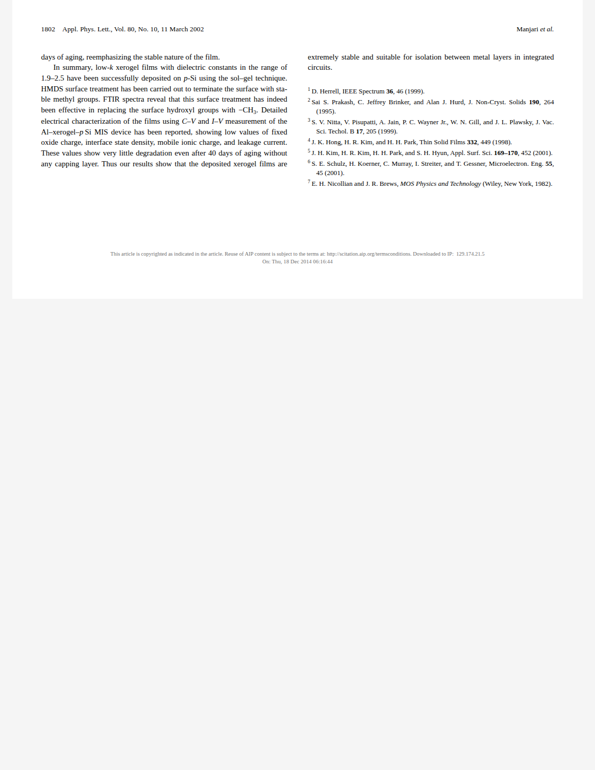1802 Appl. Phys. Lett., Vol. 80, No. 10, 11 March 2002
Manjari et al.
days of aging, reemphasizing the stable nature of the film.
In summary, low-k xerogel films with dielectric constants in the range of 1.9–2.5 have been successfully deposited on p-Si using the sol–gel technique. HMDS surface treatment has been carried out to terminate the surface with stable methyl groups. FTIR spectra reveal that this surface treatment has indeed been effective in replacing the surface hydroxyl groups with −CH3. Detailed electrical characterization of the films using C–V and I–V measurement of the Al–xerogel–p Si MIS device has been reported, showing low values of fixed oxide charge, interface state density, mobile ionic charge, and leakage current. These values show very little degradation even after 40 days of aging without any capping layer. Thus our results show that the deposited xerogel films are extremely stable and suitable for isolation between metal layers in integrated circuits.
D. Herrell, IEEE Spectrum 36, 46 (1999).
Sai S. Prakash, C. Jeffrey Brinker, and Alan J. Hurd, J. Non-Cryst. Solids 190, 264 (1995).
S. V. Nitta, V. Pisupatti, A. Jain, P. C. Wayner Jr., W. N. Gill, and J. L. Plawsky, J. Vac. Sci. Techol. B 17, 205 (1999).
J. K. Hong, H. R. Kim, and H. H. Park, Thin Solid Films 332, 449 (1998).
J. H. Kim, H. R. Kim, H. H. Park, and S. H. Hyun, Appl. Surf. Sci. 169–170, 452 (2001).
S. E. Schulz, H. Koerner, C. Murray, I. Streiter, and T. Gessner, Microelectron. Eng. 55, 45 (2001).
E. H. Nicollian and J. R. Brews, MOS Physics and Technology (Wiley, New York, 1982).
This article is copyrighted as indicated in the article. Reuse of AIP content is subject to the terms at: http://scitation.aip.org/termsconditions. Downloaded to IP: 129.174.21.5
On: Thu, 18 Dec 2014 06:16:44